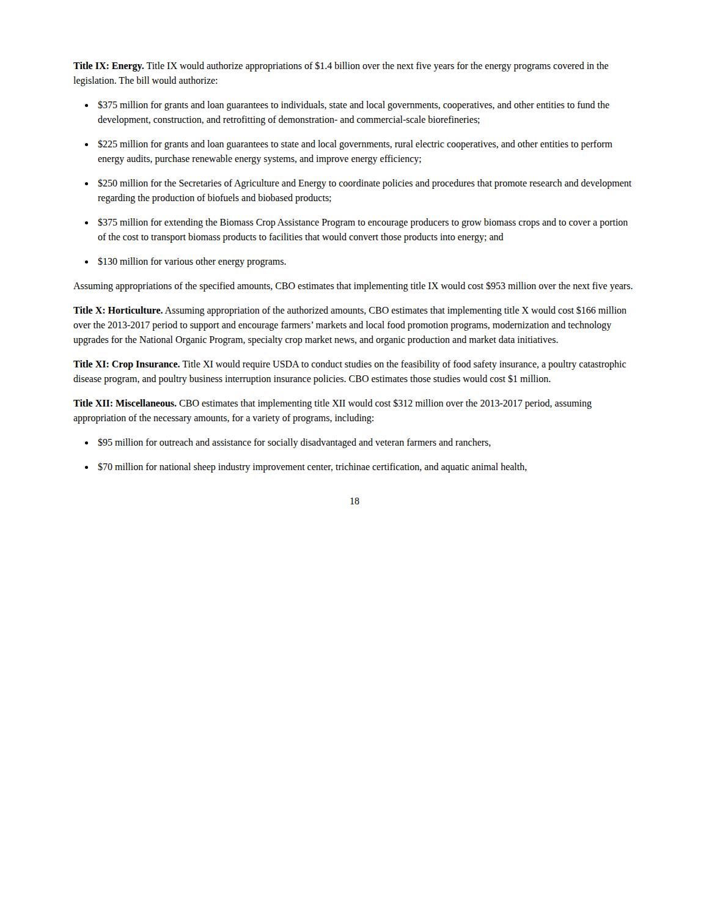Title IX: Energy. Title IX would authorize appropriations of $1.4 billion over the next five years for the energy programs covered in the legislation. The bill would authorize:
$375 million for grants and loan guarantees to individuals, state and local governments, cooperatives, and other entities to fund the development, construction, and retrofitting of demonstration- and commercial-scale biorefineries;
$225 million for grants and loan guarantees to state and local governments, rural electric cooperatives, and other entities to perform energy audits, purchase renewable energy systems, and improve energy efficiency;
$250 million for the Secretaries of Agriculture and Energy to coordinate policies and procedures that promote research and development regarding the production of biofuels and biobased products;
$375 million for extending the Biomass Crop Assistance Program to encourage producers to grow biomass crops and to cover a portion of the cost to transport biomass products to facilities that would convert those products into energy; and
$130 million for various other energy programs.
Assuming appropriations of the specified amounts, CBO estimates that implementing title IX would cost $953 million over the next five years.
Title X: Horticulture. Assuming appropriation of the authorized amounts, CBO estimates that implementing title X would cost $166 million over the 2013-2017 period to support and encourage farmers’ markets and local food promotion programs, modernization and technology upgrades for the National Organic Program, specialty crop market news, and organic production and market data initiatives.
Title XI: Crop Insurance. Title XI would require USDA to conduct studies on the feasibility of food safety insurance, a poultry catastrophic disease program, and poultry business interruption insurance policies. CBO estimates those studies would cost $1 million.
Title XII: Miscellaneous. CBO estimates that implementing title XII would cost $312 million over the 2013-2017 period, assuming appropriation of the necessary amounts, for a variety of programs, including:
$95 million for outreach and assistance for socially disadvantaged and veteran farmers and ranchers,
$70 million for national sheep industry improvement center, trichinae certification, and aquatic animal health,
18